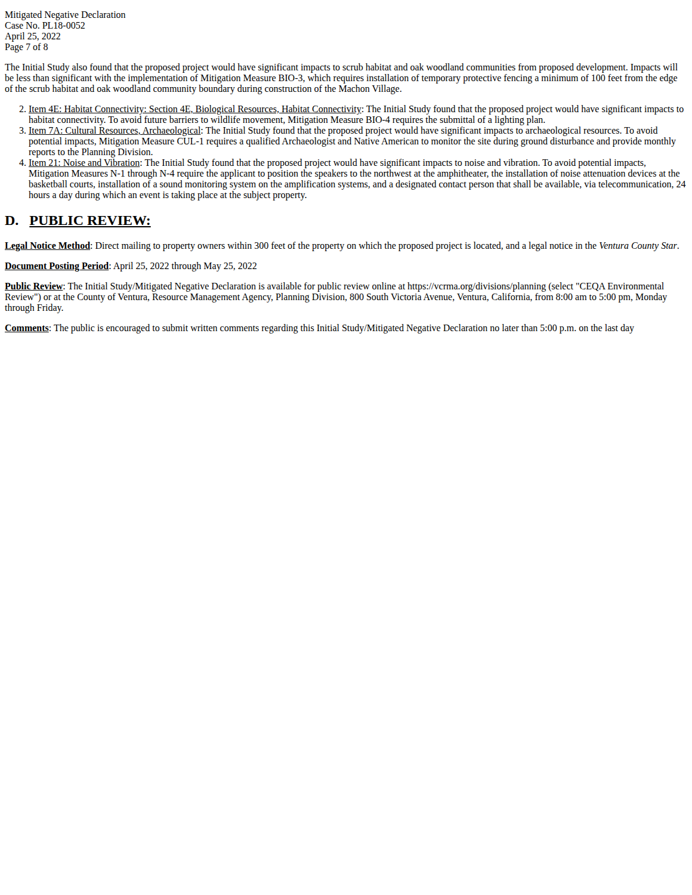Mitigated Negative Declaration
Case No. PL18-0052
April 25, 2022
Page 7 of 8
The Initial Study also found that the proposed project would have significant impacts to scrub habitat and oak woodland communities from proposed development. Impacts will be less than significant with the implementation of Mitigation Measure BIO-3, which requires installation of temporary protective fencing a minimum of 100 feet from the edge of the scrub habitat and oak woodland community boundary during construction of the Machon Village.
Item 4E: Habitat Connectivity: Section 4E, Biological Resources, Habitat Connectivity: The Initial Study found that the proposed project would have significant impacts to habitat connectivity. To avoid future barriers to wildlife movement, Mitigation Measure BIO-4 requires the submittal of a lighting plan.
Item 7A: Cultural Resources, Archaeological: The Initial Study found that the proposed project would have significant impacts to archaeological resources. To avoid potential impacts, Mitigation Measure CUL-1 requires a qualified Archaeologist and Native American to monitor the site during ground disturbance and provide monthly reports to the Planning Division.
Item 21: Noise and Vibration: The Initial Study found that the proposed project would have significant impacts to noise and vibration. To avoid potential impacts, Mitigation Measures N-1 through N-4 require the applicant to position the speakers to the northwest at the amphitheater, the installation of noise attenuation devices at the basketball courts, installation of a sound monitoring system on the amplification systems, and a designated contact person that shall be available, via telecommunication, 24 hours a day during which an event is taking place at the subject property.
D. PUBLIC REVIEW:
Legal Notice Method: Direct mailing to property owners within 300 feet of the property on which the proposed project is located, and a legal notice in the Ventura County Star.
Document Posting Period: April 25, 2022 through May 25, 2022
Public Review: The Initial Study/Mitigated Negative Declaration is available for public review online at https://vcrma.org/divisions/planning (select "CEQA Environmental Review") or at the County of Ventura, Resource Management Agency, Planning Division, 800 South Victoria Avenue, Ventura, California, from 8:00 am to 5:00 pm, Monday through Friday.
Comments: The public is encouraged to submit written comments regarding this Initial Study/Mitigated Negative Declaration no later than 5:00 p.m. on the last day